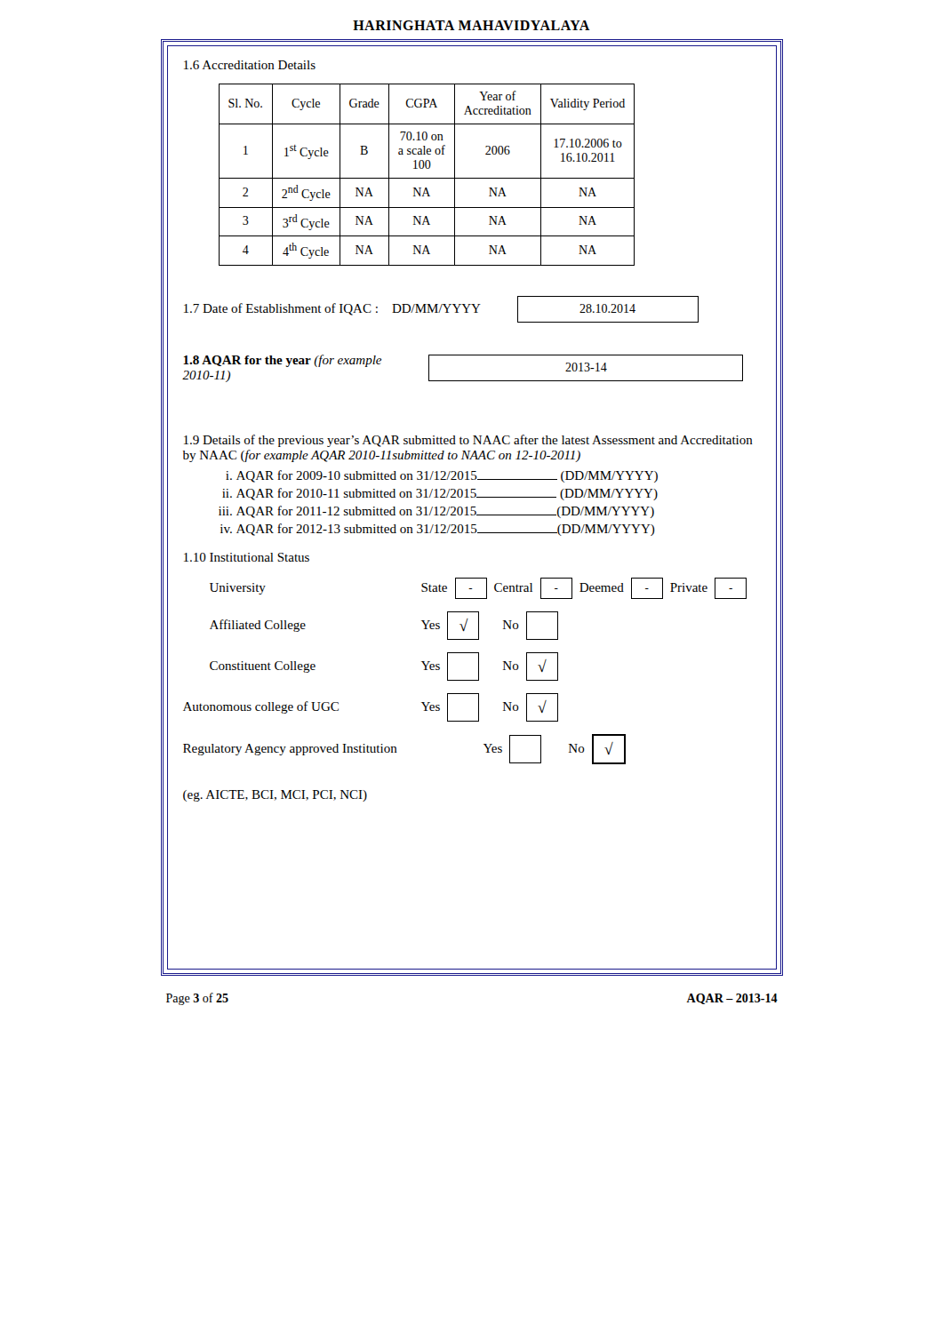HARINGHATA MAHAVIDYALAYA
1.6 Accreditation Details
| Sl. No. | Cycle | Grade | CGPA | Year of Accreditation | Validity Period |
| --- | --- | --- | --- | --- | --- |
| 1 | 1 st Cycle | B | 70.10 on a scale of 100 | 2006 | 17.10.2006 to 16.10.2011 |
| 2 | 2 nd Cycle | NA | NA | NA | NA |
| 3 | 3 rd Cycle | NA | NA | NA | NA |
| 4 | 4 th Cycle | NA | NA | NA | NA |
1.7 Date of Establishment of IQAC : DD/MM/YYYY 28.10.2014
1.8 AQAR for the year (for example 2010-11) 2013-14
1.9 Details of the previous year’s AQAR submitted to NAAC after the latest Assessment and Accreditation by NAAC (for example AQAR 2010-11submitted to NAAC on 12-10-2011)
AQAR for 2009-10 submitted on 31/12/2015 (DD/MM/YYYY)
AQAR for 2010-11 submitted on 31/12/2015 (DD/MM/YYYY)
AQAR for 2011-12 submitted on 31/12/2015 (DD/MM/YYYY)
AQAR for 2012-13 submitted on 31/12/2015 (DD/MM/YYYY)
1.10 Institutional Status
University State - Central - Deemed - Private -
Affiliated College Yes √ No
Constituent College Yes No √
Autonomous college of UGC Yes No √
Regulatory Agency approved Institution Yes No √
(eg. AICTE, BCI, MCI, PCI, NCI)
Page 3 of 25
AQAR – 2013-14